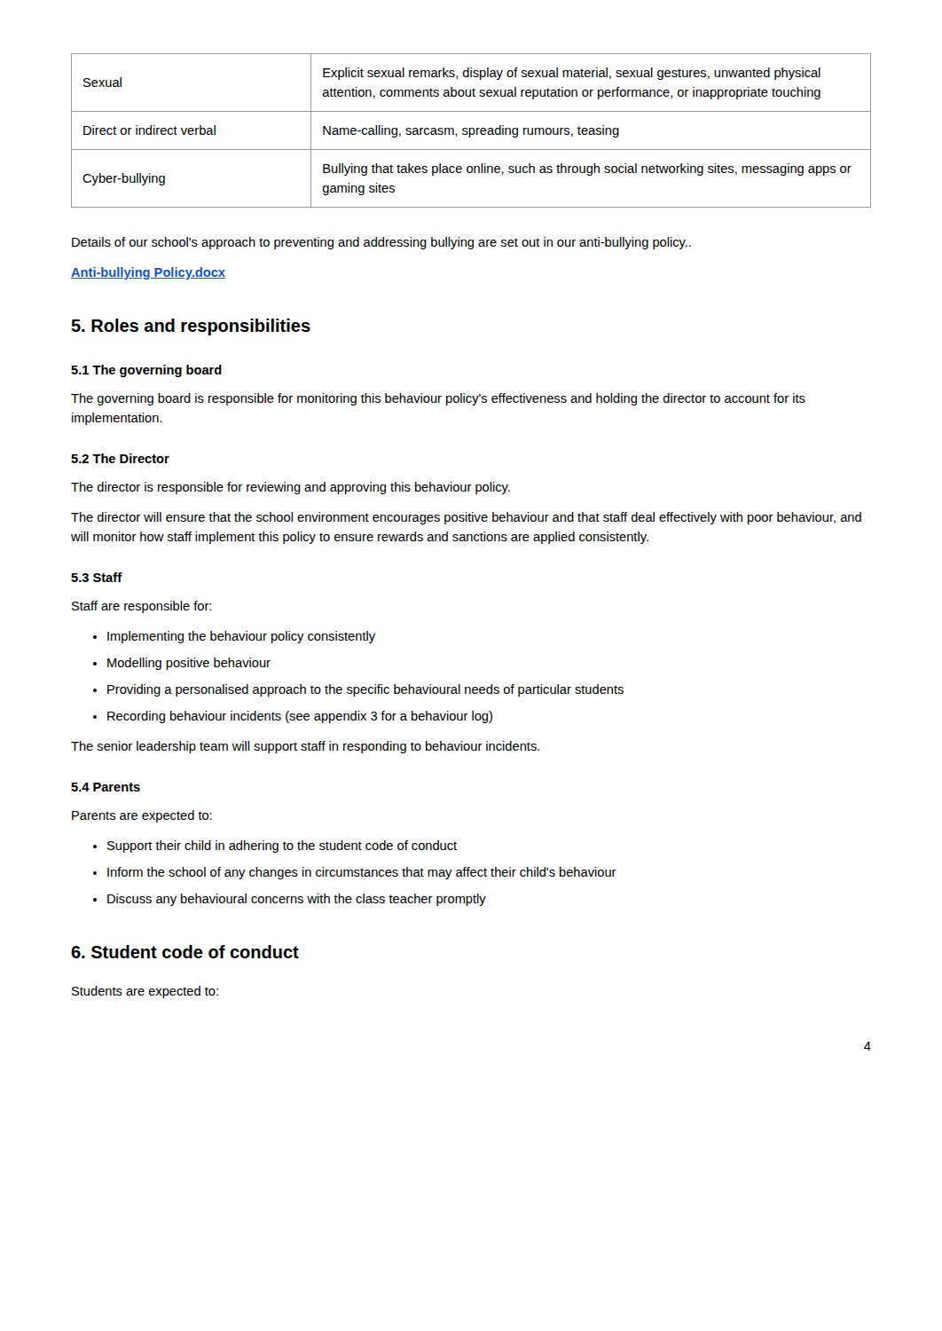| Sexual | Explicit sexual remarks, display of sexual material, sexual gestures, unwanted physical attention, comments about sexual reputation or performance, or inappropriate touching |
| Direct or indirect verbal | Name-calling, sarcasm, spreading rumours, teasing |
| Cyber-bullying | Bullying that takes place online, such as through social networking sites, messaging apps or gaming sites |
Details of our school's approach to preventing and addressing bullying are set out in our anti-bullying policy..
Anti-bullying Policy.docx
5. Roles and responsibilities
5.1 The governing board
The governing board is responsible for monitoring this behaviour policy's effectiveness and holding the director to account for its implementation.
5.2 The Director
The director is responsible for reviewing and approving this behaviour policy.
The director will ensure that the school environment encourages positive behaviour and that staff deal effectively with poor behaviour, and will monitor how staff implement this policy to ensure rewards and sanctions are applied consistently.
5.3 Staff
Staff are responsible for:
Implementing the behaviour policy consistently
Modelling positive behaviour
Providing a personalised approach to the specific behavioural needs of particular students
Recording behaviour incidents (see appendix 3 for a behaviour log)
The senior leadership team will support staff in responding to behaviour incidents.
5.4 Parents
Parents are expected to:
Support their child in adhering to the student code of conduct
Inform the school of any changes in circumstances that may affect their child's behaviour
Discuss any behavioural concerns with the class teacher promptly
6. Student code of conduct
Students are expected to:
4